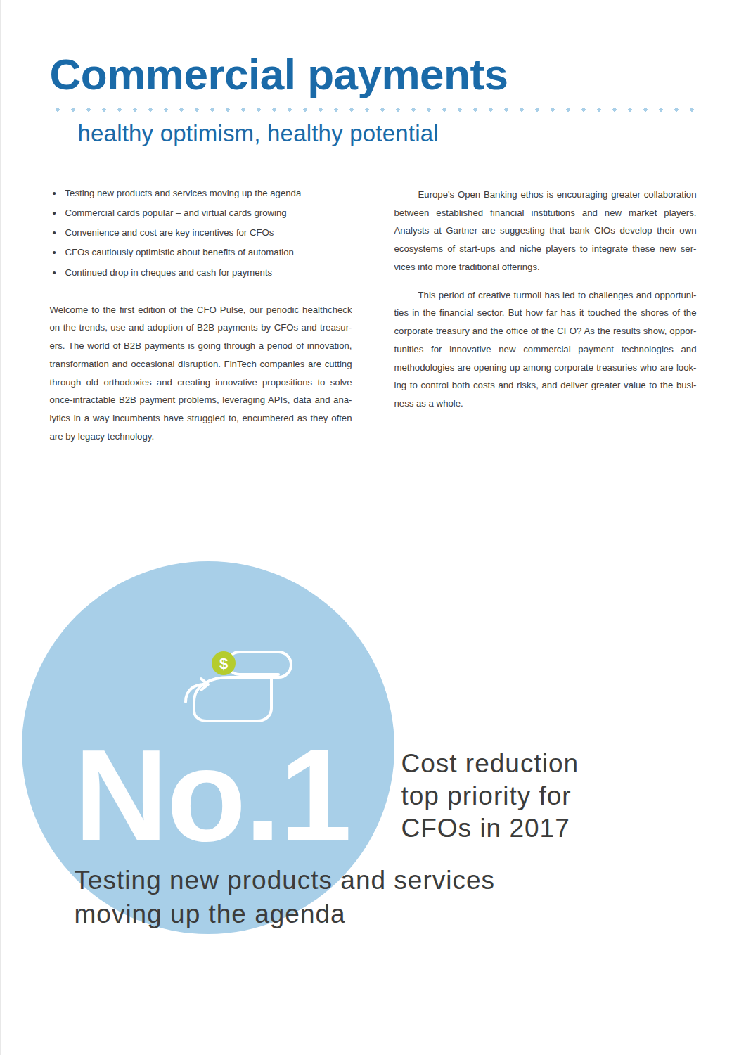Commercial payments
healthy optimism, healthy potential
Testing new products and services moving up the agenda
Commercial cards popular – and virtual cards growing
Convenience and cost are key incentives for CFOs
CFOs cautiously optimistic about benefits of automation
Continued drop in cheques and cash for payments
Welcome to the first edition of the CFO Pulse, our periodic healthcheck on the trends, use and adoption of B2B payments by CFOs and treasurers. The world of B2B payments is going through a period of innovation, transformation and occasional disruption. FinTech companies are cutting through old orthodoxies and creating innovative propositions to solve once-intractable B2B payment problems, leveraging APIs, data and analytics in a way incumbents have struggled to, encumbered as they often are by legacy technology.
Europe's Open Banking ethos is encouraging greater collaboration between established financial institutions and new market players. Analysts at Gartner are suggesting that bank CIOs develop their own ecosystems of start-ups and niche players to integrate these new services into more traditional offerings.
This period of creative turmoil has led to challenges and opportunities in the financial sector. But how far has it touched the shores of the corporate treasury and the office of the CFO? As the results show, opportunities for innovative new commercial payment technologies and methodologies are opening up among corporate treasuries who are looking to control both costs and risks, and deliver greater value to the business as a whole.
$
No.1
Cost reduction
top priority for
CFOs in 2017
Testing new products and services
moving up the agenda